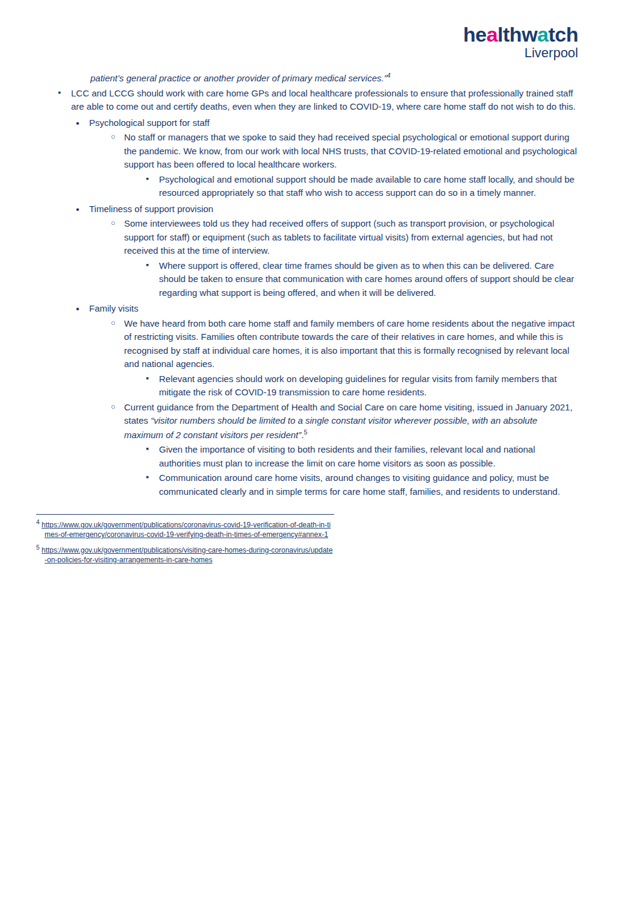healthwatch
Liverpool
patient’s general practice or another provider of primary medical services.”4
LCC and LCCG should work with care home GPs and local healthcare professionals to ensure that professionally trained staff are able to come out and certify deaths, even when they are linked to COVID-19, where care home staff do not wish to do this.
Psychological support for staff
No staff or managers that we spoke to said they had received special psychological or emotional support during the pandemic. We know, from our work with local NHS trusts, that COVID-19-related emotional and psychological support has been offered to local healthcare workers.
Psychological and emotional support should be made available to care home staff locally, and should be resourced appropriately so that staff who wish to access support can do so in a timely manner.
Timeliness of support provision
Some interviewees told us they had received offers of support (such as transport provision, or psychological support for staff) or equipment (such as tablets to facilitate virtual visits) from external agencies, but had not received this at the time of interview.
Where support is offered, clear time frames should be given as to when this can be delivered. Care should be taken to ensure that communication with care homes around offers of support should be clear regarding what support is being offered, and when it will be delivered.
Family visits
We have heard from both care home staff and family members of care home residents about the negative impact of restricting visits. Families often contribute towards the care of their relatives in care homes, and while this is recognised by staff at individual care homes, it is also important that this is formally recognised by relevant local and national agencies.
Relevant agencies should work on developing guidelines for regular visits from family members that mitigate the risk of COVID-19 transmission to care home residents.
Current guidance from the Department of Health and Social Care on care home visiting, issued in January 2021, states “visitor numbers should be limited to a single constant visitor wherever possible, with an absolute maximum of 2 constant visitors per resident”.5
Given the importance of visiting to both residents and their families, relevant local and national authorities must plan to increase the limit on care home visitors as soon as possible.
Communication around care home visits, around changes to visiting guidance and policy, must be communicated clearly and in simple terms for care home staff, families, and residents to understand.
4 https://www.gov.uk/government/publications/coronavirus-covid-19-verification-of-death-in-times-of-emergency/coronavirus-covid-19-verifying-death-in-times-of-emergency#annex-1
5 https://www.gov.uk/government/publications/visiting-care-homes-during-coronavirus/update-on-policies-for-visiting-arrangements-in-care-homes